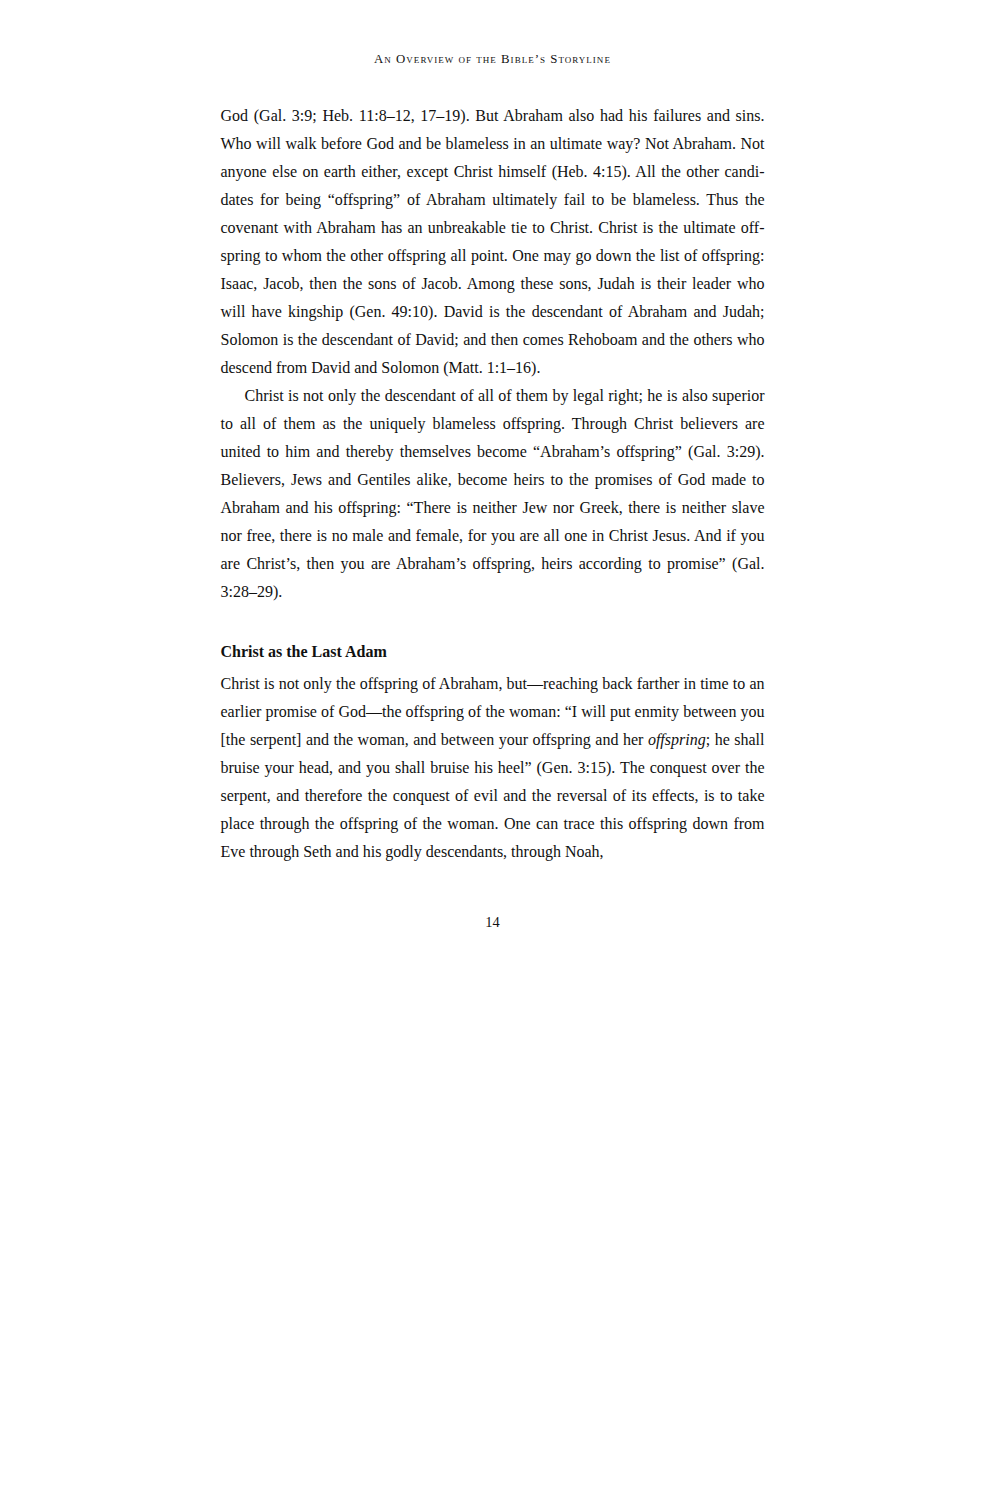An Overview of the Bible’s Storyline
God (Gal. 3:9; Heb. 11:8–12, 17–19). But Abraham also had his failures and sins. Who will walk before God and be blameless in an ultimate way? Not Abraham. Not anyone else on earth either, except Christ himself (Heb. 4:15). All the other candidates for being “offspring” of Abraham ultimately fail to be blameless. Thus the covenant with Abraham has an unbreakable tie to Christ. Christ is the ultimate offspring to whom the other offspring all point. One may go down the list of offspring: Isaac, Jacob, then the sons of Jacob. Among these sons, Judah is their leader who will have kingship (Gen. 49:10). David is the descendant of Abraham and Judah; Solomon is the descendant of David; and then comes Rehoboam and the others who descend from David and Solomon (Matt. 1:1–16).
Christ is not only the descendant of all of them by legal right; he is also superior to all of them as the uniquely blameless offspring. Through Christ believers are united to him and thereby themselves become “Abraham’s offspring” (Gal. 3:29). Believers, Jews and Gentiles alike, become heirs to the promises of God made to Abraham and his offspring: “There is neither Jew nor Greek, there is neither slave nor free, there is no male and female, for you are all one in Christ Jesus. And if you are Christ’s, then you are Abraham’s offspring, heirs according to promise” (Gal. 3:28–29).
Christ as the Last Adam
Christ is not only the offspring of Abraham, but—reaching back farther in time to an earlier promise of God—the offspring of the woman: “I will put enmity between you [the serpent] and the woman, and between your offspring and her offspring; he shall bruise your head, and you shall bruise his heel” (Gen. 3:15). The conquest over the serpent, and therefore the conquest of evil and the reversal of its effects, is to take place through the offspring of the woman. One can trace this offspring down from Eve through Seth and his godly descendants, through Noah,
14